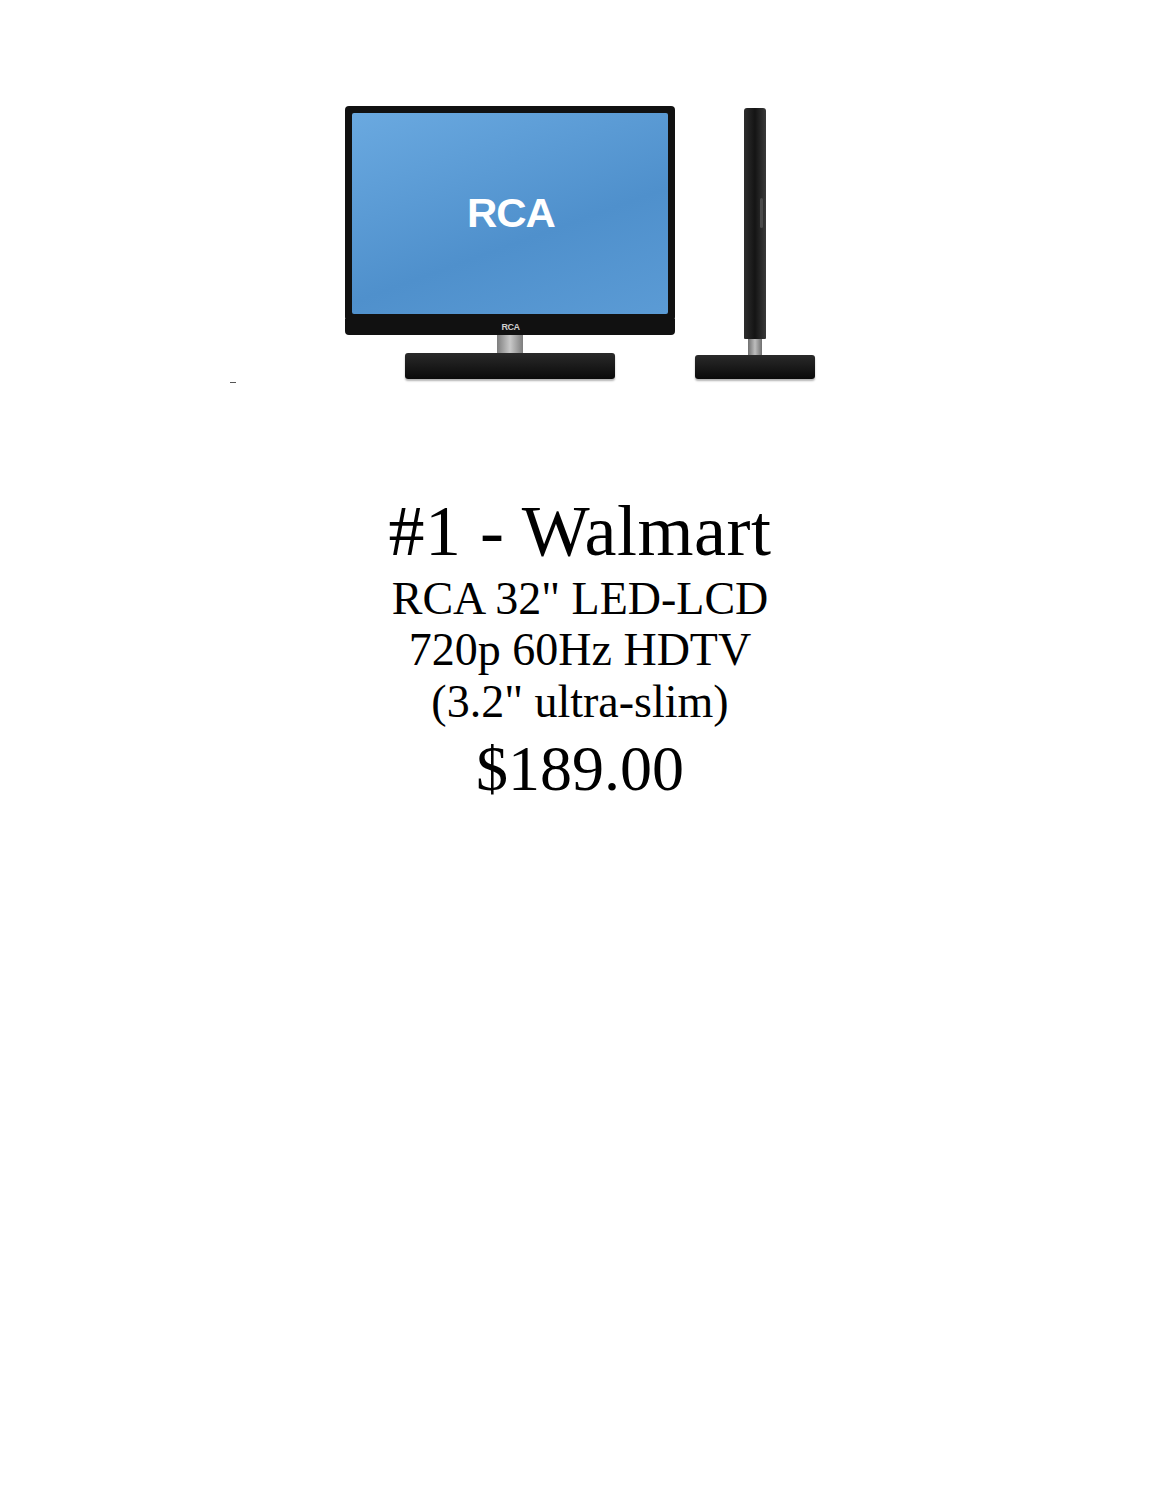RCA
RCA
#1 - Walmart
RCA 32" LED-LCD
720p 60Hz HDTV
(3.2" ultra-slim)
$189.00